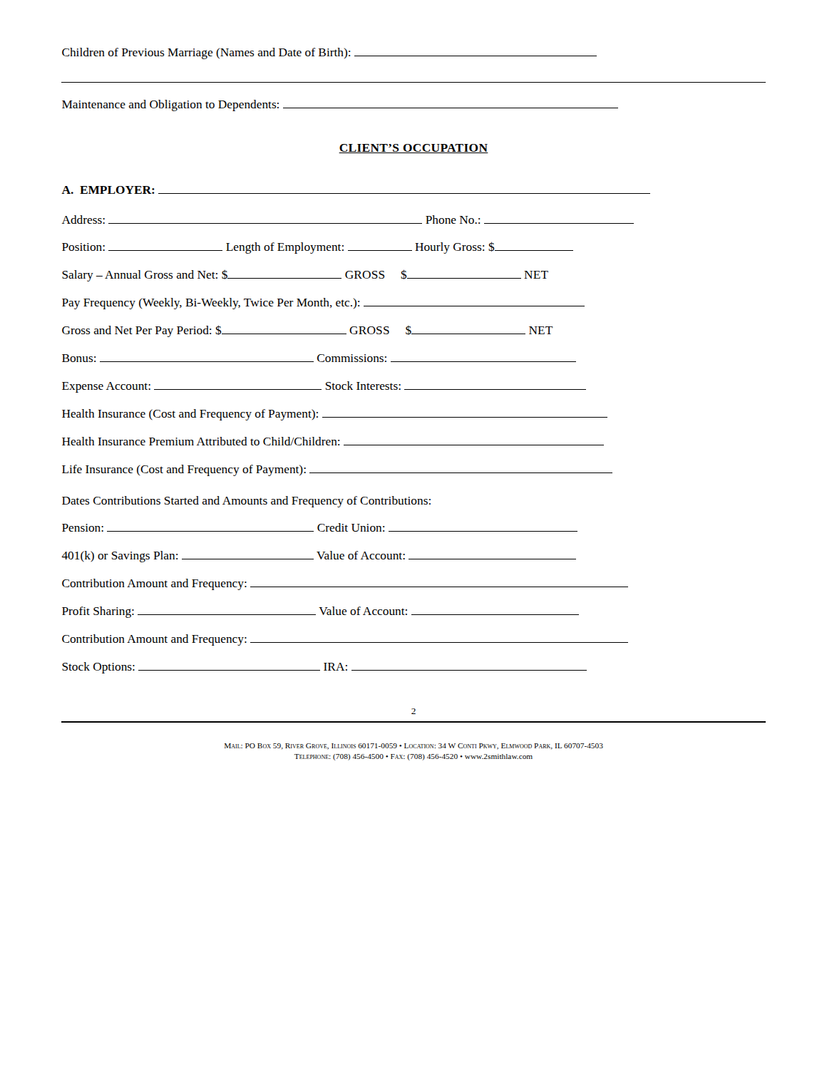Children of Previous Marriage (Names and Date of Birth):
Maintenance and Obligation to Dependents:
CLIENT’S OCCUPATION
A. EMPLOYER:
Address: Phone No.:
Position: Length of Employment: Hourly Gross: $
Salary – Annual Gross and Net: $ GROSS $ NET
Pay Frequency (Weekly, Bi-Weekly, Twice Per Month, etc.):
Gross and Net Per Pay Period: $ GROSS $ NET
Bonus: Commissions:
Expense Account: Stock Interests:
Health Insurance (Cost and Frequency of Payment):
Health Insurance Premium Attributed to Child/Children:
Life Insurance (Cost and Frequency of Payment):
Dates Contributions Started and Amounts and Frequency of Contributions:
Pension: Credit Union:
401(k) or Savings Plan: Value of Account:
Contribution Amount and Frequency:
Profit Sharing: Value of Account:
Contribution Amount and Frequency:
Stock Options: IRA:
2
Mail: PO Box 59, River Grove, Illinois 60171-0059 • Location: 34 W Conti Pkwy, Elmwood Park, IL 60707-4503
Telephone: (708) 456-4500 • Fax: (708) 456-4520 • www.2smithlaw.com